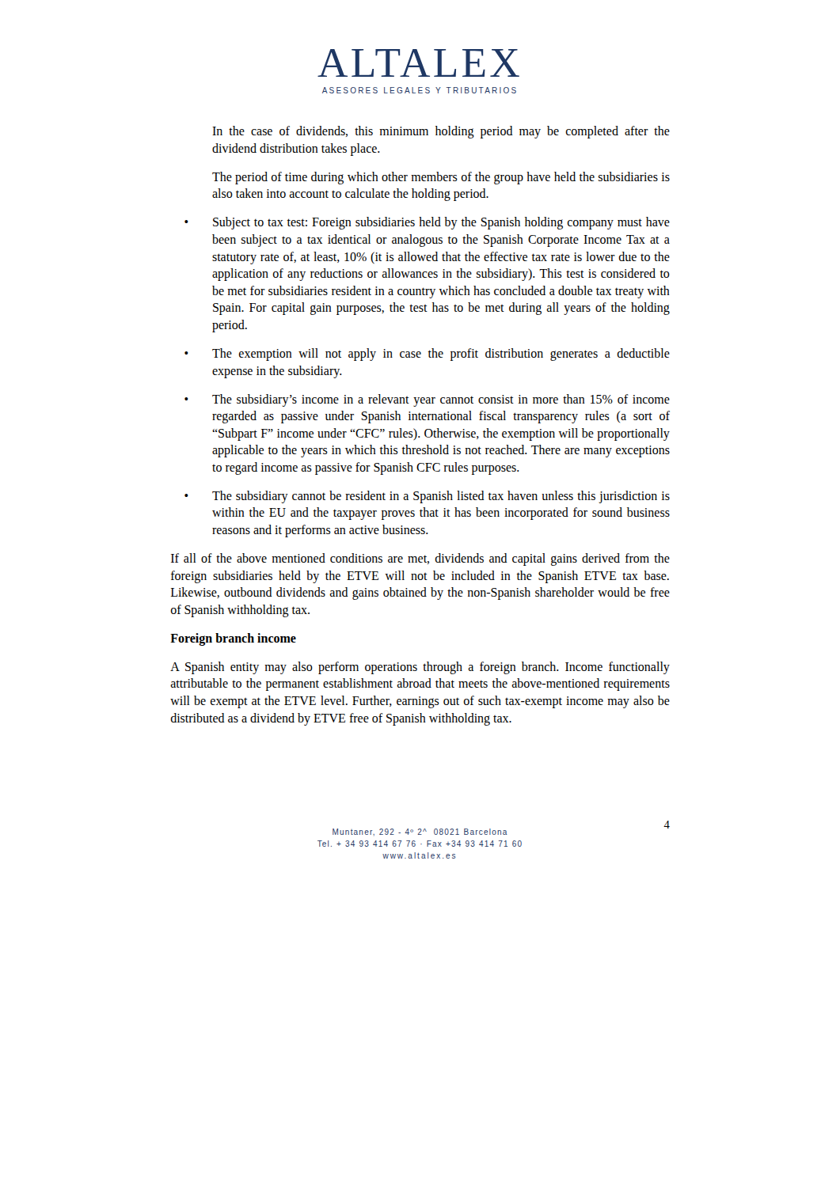ALTALEX
Asesores Legales y Tributarios
In the case of dividends, this minimum holding period may be completed after the dividend distribution takes place.
The period of time during which other members of the group have held the subsidiaries is also taken into account to calculate the holding period.
Subject to tax test: Foreign subsidiaries held by the Spanish holding company must have been subject to a tax identical or analogous to the Spanish Corporate Income Tax at a statutory rate of, at least, 10% (it is allowed that the effective tax rate is lower due to the application of any reductions or allowances in the subsidiary). This test is considered to be met for subsidiaries resident in a country which has concluded a double tax treaty with Spain. For capital gain purposes, the test has to be met during all years of the holding period.
The exemption will not apply in case the profit distribution generates a deductible expense in the subsidiary.
The subsidiary’s income in a relevant year cannot consist in more than 15% of income regarded as passive under Spanish international fiscal transparency rules (a sort of “Subpart F” income under “CFC” rules). Otherwise, the exemption will be proportionally applicable to the years in which this threshold is not reached. There are many exceptions to regard income as passive for Spanish CFC rules purposes.
The subsidiary cannot be resident in a Spanish listed tax haven unless this jurisdiction is within the EU and the taxpayer proves that it has been incorporated for sound business reasons and it performs an active business.
If all of the above mentioned conditions are met, dividends and capital gains derived from the foreign subsidiaries held by the ETVE will not be included in the Spanish ETVE tax base. Likewise, outbound dividends and gains obtained by the non-Spanish shareholder would be free of Spanish withholding tax.
Foreign branch income
A Spanish entity may also perform operations through a foreign branch. Income functionally attributable to the permanent establishment abroad that meets the above-mentioned requirements will be exempt at the ETVE level. Further, earnings out of such tax-exempt income may also be distributed as a dividend by ETVE free of Spanish withholding tax.
4
Muntaner, 292 - 4º 2^ 08021 Barcelona
Tel. + 34 93 414 67 76 · Fax +34 93 414 71 60
www.altalex.es